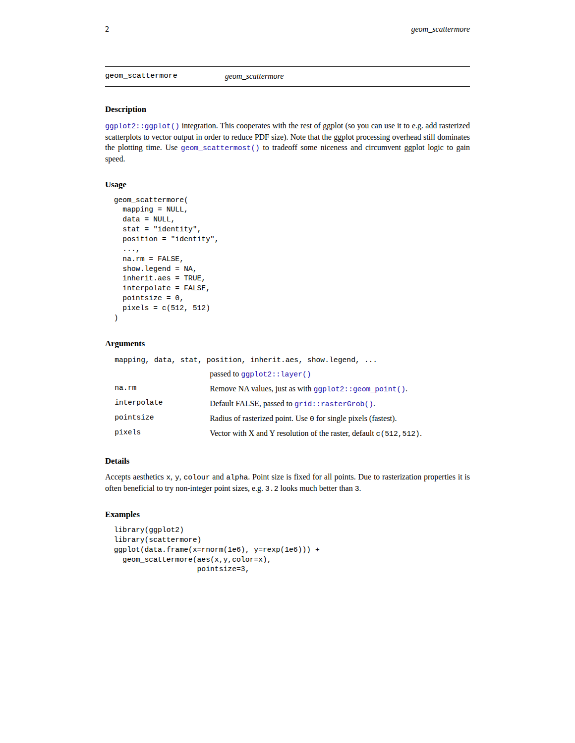2 geom_scattermore
geom_scattermore geom_scattermore
Description
ggplot2::ggplot() integration. This cooperates with the rest of ggplot (so you can use it to e.g. add rasterized scatterplots to vector output in order to reduce PDF size). Note that the ggplot processing overhead still dominates the plotting time. Use geom_scattermost() to tradeoff some niceness and circumvent ggplot logic to gain speed.
Usage
geom_scattermore(
  mapping = NULL,
  data = NULL,
  stat = "identity",
  position = "identity",
  ...,
  na.rm = FALSE,
  show.legend = NA,
  inherit.aes = TRUE,
  interpolate = FALSE,
  pointsize = 0,
  pixels = c(512, 512)
)
Arguments
mapping, data, stat, position, inherit.aes, show.legend, ...
passed to ggplot2::layer()
na.rm
Remove NA values, just as with ggplot2::geom_point().
interpolate
Default FALSE, passed to grid::rasterGrob().
pointsize
Radius of rasterized point. Use 0 for single pixels (fastest).
pixels
Vector with X and Y resolution of the raster, default c(512,512).
Details
Accepts aesthetics x, y, colour and alpha. Point size is fixed for all points. Due to rasterization properties it is often beneficial to try non-integer point sizes, e.g. 3.2 looks much better than 3.
Examples
library(ggplot2)
library(scattermore)
ggplot(data.frame(x=rnorm(1e6), y=rexp(1e6))) +
  geom_scattermore(aes(x,y,color=x),
                   pointsize=3,